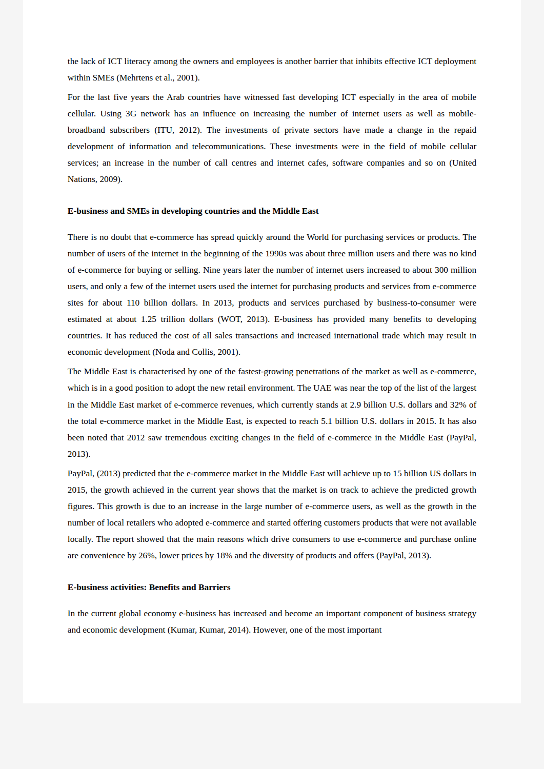the lack of ICT literacy among the owners and employees is another barrier that inhibits effective ICT deployment within SMEs (Mehrtens et al., 2001).
For the last five years the Arab countries have witnessed fast developing ICT especially in the area of mobile cellular. Using 3G network has an influence on increasing the number of internet users as well as mobile-broadband subscribers (ITU, 2012). The investments of private sectors have made a change in the repaid development of information and telecommunications. These investments were in the field of mobile cellular services; an increase in the number of call centres and internet cafes, software companies and so on (United Nations, 2009).
E-business and SMEs in developing countries and the Middle East
There is no doubt that e-commerce has spread quickly around the World for purchasing services or products. The number of users of the internet in the beginning of the 1990s was about three million users and there was no kind of e-commerce for buying or selling. Nine years later the number of internet users increased to about 300 million users, and only a few of the internet users used the internet for purchasing products and services from e-commerce sites for about 110 billion dollars. In 2013, products and services purchased by business-to-consumer were estimated at about 1.25 trillion dollars (WOT, 2013). E-business has provided many benefits to developing countries. It has reduced the cost of all sales transactions and increased international trade which may result in economic development (Noda and Collis, 2001).
The Middle East is characterised by one of the fastest-growing penetrations of the market as well as e-commerce, which is in a good position to adopt the new retail environment. The UAE was near the top of the list of the largest in the Middle East market of e-commerce revenues, which currently stands at 2.9 billion U.S. dollars and 32% of the total e-commerce market in the Middle East, is expected to reach 5.1 billion U.S. dollars in 2015. It has also been noted that 2012 saw tremendous exciting changes in the field of e-commerce in the Middle East (PayPal, 2013).
PayPal, (2013) predicted that the e-commerce market in the Middle East will achieve up to 15 billion US dollars in 2015, the growth achieved in the current year shows that the market is on track to achieve the predicted growth figures. This growth is due to an increase in the large number of e-commerce users, as well as the growth in the number of local retailers who adopted e-commerce and started offering customers products that were not available locally. The report showed that the main reasons which drive consumers to use e-commerce and purchase online are convenience by 26%, lower prices by 18% and the diversity of products and offers (PayPal, 2013).
E-business activities: Benefits and Barriers
In the current global economy e-business has increased and become an important component of business strategy and economic development (Kumar, Kumar, 2014). However, one of the most important